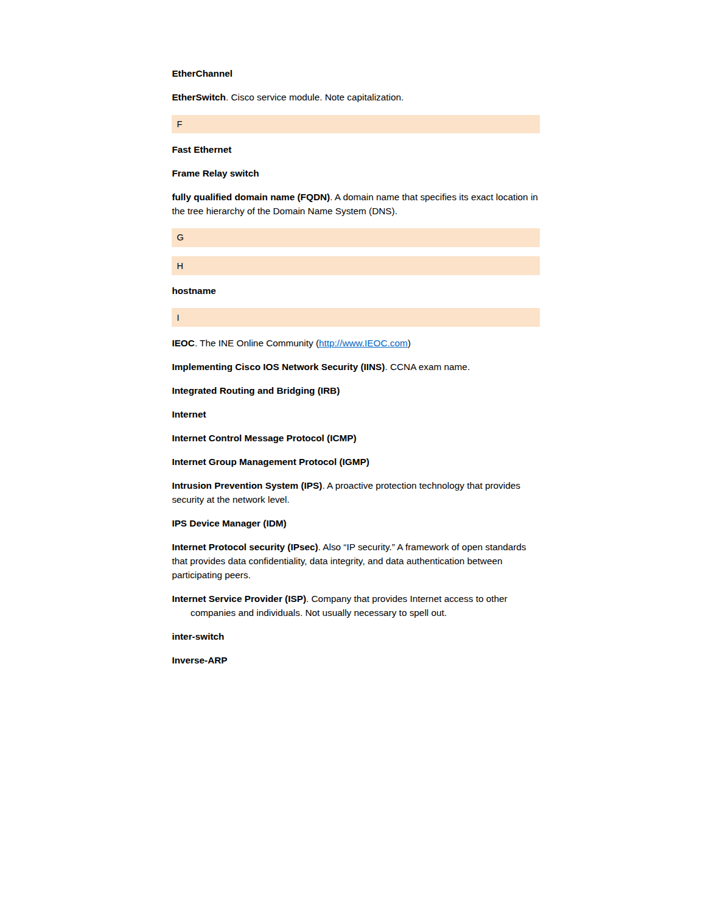EtherChannel
EtherSwitch. Cisco service module. Note capitalization.
F
Fast Ethernet
Frame Relay switch
fully qualified domain name (FQDN). A domain name that specifies its exact location in the tree hierarchy of the Domain Name System (DNS).
G
H
hostname
I
IEOC. The INE Online Community (http://www.IEOC.com)
Implementing Cisco IOS Network Security (IINS). CCNA exam name.
Integrated Routing and Bridging (IRB)
Internet
Internet Control Message Protocol (ICMP)
Internet Group Management Protocol (IGMP)
Intrusion Prevention System (IPS). A proactive protection technology that provides security at the network level.
IPS Device Manager (IDM)
Internet Protocol security (IPsec). Also “IP security.” A framework of open standards that provides data confidentiality, data integrity, and data authentication between participating peers.
Internet Service Provider (ISP). Company that provides Internet access to other companies and individuals. Not usually necessary to spell out.
inter-switch
Inverse-ARP